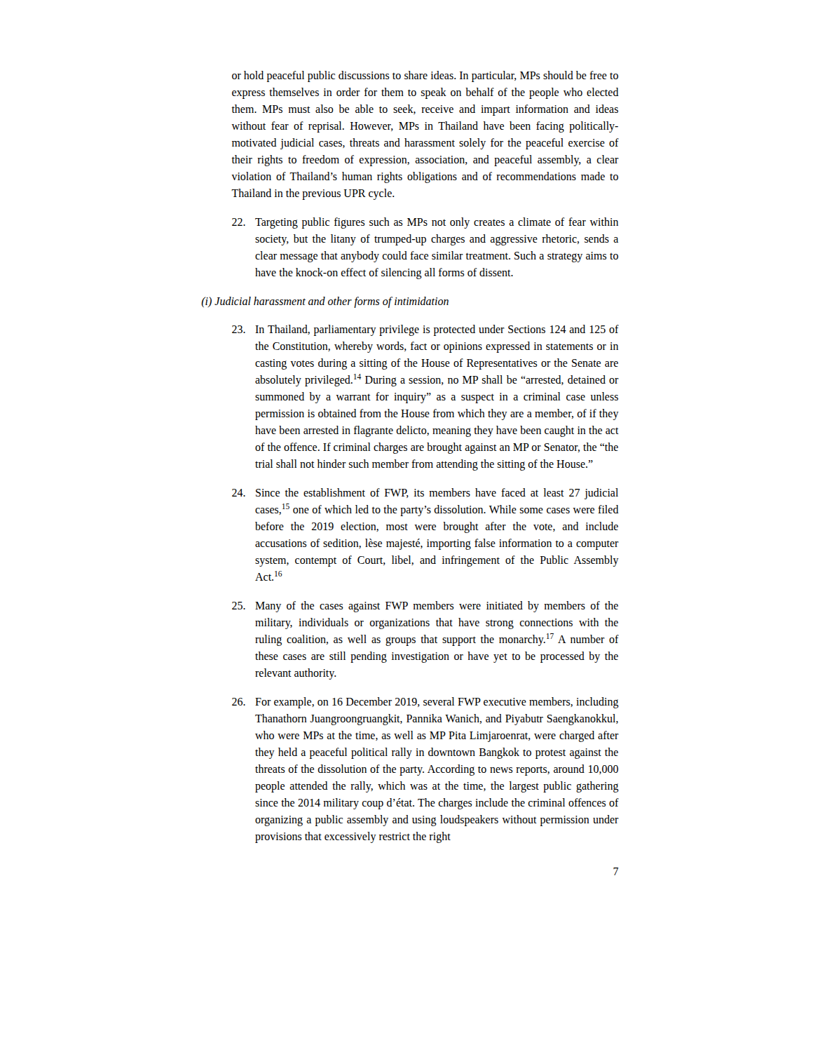or hold peaceful public discussions to share ideas. In particular, MPs should be free to express themselves in order for them to speak on behalf of the people who elected them. MPs must also be able to seek, receive and impart information and ideas without fear of reprisal. However, MPs in Thailand have been facing politically-motivated judicial cases, threats and harassment solely for the peaceful exercise of their rights to freedom of expression, association, and peaceful assembly, a clear violation of Thailand’s human rights obligations and of recommendations made to Thailand in the previous UPR cycle.
22. Targeting public figures such as MPs not only creates a climate of fear within society, but the litany of trumped-up charges and aggressive rhetoric, sends a clear message that anybody could face similar treatment. Such a strategy aims to have the knock-on effect of silencing all forms of dissent.
(i) Judicial harassment and other forms of intimidation
23. In Thailand, parliamentary privilege is protected under Sections 124 and 125 of the Constitution, whereby words, fact or opinions expressed in statements or in casting votes during a sitting of the House of Representatives or the Senate are absolutely privileged.14 During a session, no MP shall be “arrested, detained or summoned by a warrant for inquiry” as a suspect in a criminal case unless permission is obtained from the House from which they are a member, of if they have been arrested in flagrante delicto, meaning they have been caught in the act of the offence. If criminal charges are brought against an MP or Senator, the “the trial shall not hinder such member from attending the sitting of the House.”
24. Since the establishment of FWP, its members have faced at least 27 judicial cases,15 one of which led to the party’s dissolution. While some cases were filed before the 2019 election, most were brought after the vote, and include accusations of sedition, lèse majesté, importing false information to a computer system, contempt of Court, libel, and infringement of the Public Assembly Act.16
25. Many of the cases against FWP members were initiated by members of the military, individuals or organizations that have strong connections with the ruling coalition, as well as groups that support the monarchy.17 A number of these cases are still pending investigation or have yet to be processed by the relevant authority.
26. For example, on 16 December 2019, several FWP executive members, including Thanathorn Juangroongruangkit, Pannika Wanich, and Piyabutr Saengkanokkul, who were MPs at the time, as well as MP Pita Limjaroenrat, were charged after they held a peaceful political rally in downtown Bangkok to protest against the threats of the dissolution of the party. According to news reports, around 10,000 people attended the rally, which was at the time, the largest public gathering since the 2014 military coup d’état. The charges include the criminal offences of organizing a public assembly and using loudspeakers without permission under provisions that excessively restrict the right
7